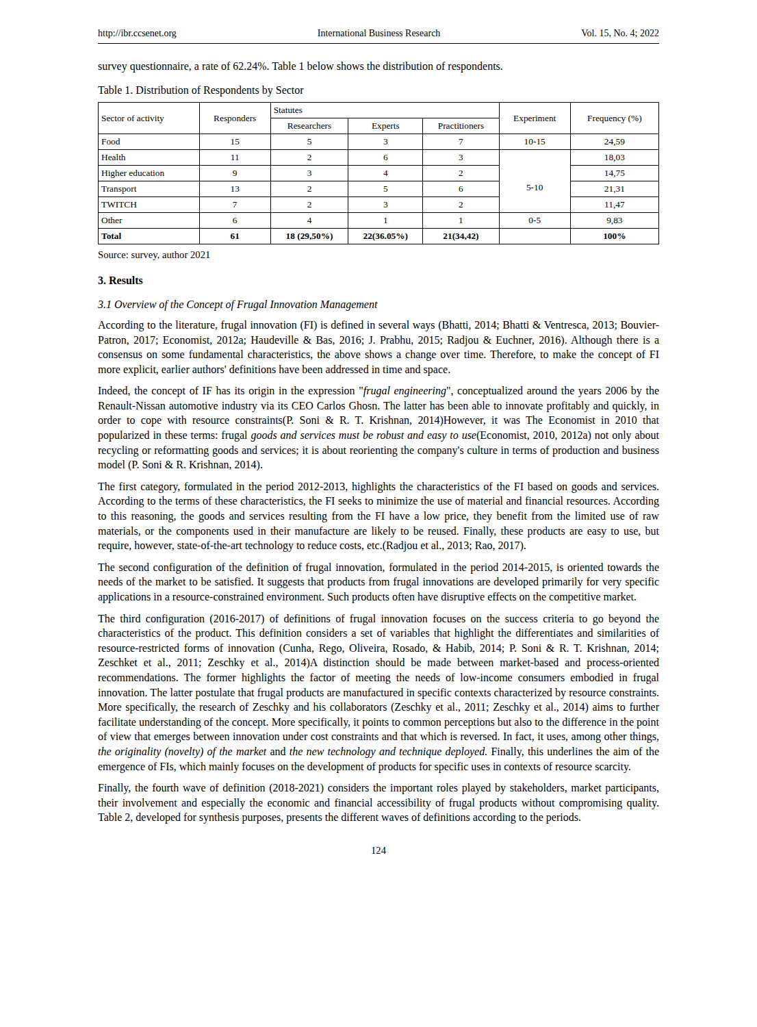http://ibr.ccsenet.org International Business Research Vol. 15, No. 4; 2022
survey questionnaire, a rate of 62.24%. Table 1 below shows the distribution of respondents.
Table 1. Distribution of Respondents by Sector
| Sector of activity | Responders | Statutes | Experiment | Frequency (%) |
| --- | --- | --- | --- | --- |
| Researchers | Experts | Practitioners |
| Food | 15 | 5 | 3 | 7 | 10-15 | 24,59 |
| Health | 11 | 2 | 6 | 3 | 5-10 | 18,03 |
| Higher education | 9 | 3 | 4 | 2 | 14,75 |
| Transport | 13 | 2 | 5 | 6 | 21,31 |
| TWITCH | 7 | 2 | 3 | 2 | 11,47 |
| Other | 6 | 4 | 1 | 1 | 0-5 | 9,83 |
| Total | 61 | 18 (29,50%) | 22(36.05%) | 21(34,42) | | 100% |
Source: survey, author 2021
3. Results
3.1 Overview of the Concept of Frugal Innovation Management
According to the literature, frugal innovation (FI) is defined in several ways (Bhatti, 2014; Bhatti & Ventresca, 2013; Bouvier-Patron, 2017; Economist, 2012a; Haudeville & Bas, 2016; J. Prabhu, 2015; Radjou & Euchner, 2016). Although there is a consensus on some fundamental characteristics, the above shows a change over time. Therefore, to make the concept of FI more explicit, earlier authors' definitions have been addressed in time and space.
Indeed, the concept of IF has its origin in the expression "frugal engineering", conceptualized around the years 2006 by the Renault-Nissan automotive industry via its CEO Carlos Ghosn. The latter has been able to innovate profitably and quickly, in order to cope with resource constraints(P. Soni & R. T. Krishnan, 2014)However, it was The Economist in 2010 that popularized in these terms: frugal goods and services must be robust and easy to use(Economist, 2010, 2012a) not only about recycling or reformatting goods and services; it is about reorienting the company's culture in terms of production and business model (P. Soni & R. Krishnan, 2014).
The first category, formulated in the period 2012-2013, highlights the characteristics of the FI based on goods and services. According to the terms of these characteristics, the FI seeks to minimize the use of material and financial resources. According to this reasoning, the goods and services resulting from the FI have a low price, they benefit from the limited use of raw materials, or the components used in their manufacture are likely to be reused. Finally, these products are easy to use, but require, however, state-of-the-art technology to reduce costs, etc.(Radjou et al., 2013; Rao, 2017).
The second configuration of the definition of frugal innovation, formulated in the period 2014-2015, is oriented towards the needs of the market to be satisfied. It suggests that products from frugal innovations are developed primarily for very specific applications in a resource-constrained environment. Such products often have disruptive effects on the competitive market.
The third configuration (2016-2017) of definitions of frugal innovation focuses on the success criteria to go beyond the characteristics of the product. This definition considers a set of variables that highlight the differentiates and similarities of resource-restricted forms of innovation (Cunha, Rego, Oliveira, Rosado, & Habib, 2014; P. Soni & R. T. Krishnan, 2014; Zeschket et al., 2011; Zeschky et al., 2014)A distinction should be made between market-based and process-oriented recommendations. The former highlights the factor of meeting the needs of low-income consumers embodied in frugal innovation. The latter postulate that frugal products are manufactured in specific contexts characterized by resource constraints. More specifically, the research of Zeschky and his collaborators (Zeschky et al., 2011; Zeschky et al., 2014) aims to further facilitate understanding of the concept. More specifically, it points to common perceptions but also to the difference in the point of view that emerges between innovation under cost constraints and that which is reversed. In fact, it uses, among other things, the originality (novelty) of the market and the new technology and technique deployed. Finally, this underlines the aim of the emergence of FIs, which mainly focuses on the development of products for specific uses in contexts of resource scarcity.
Finally, the fourth wave of definition (2018-2021) considers the important roles played by stakeholders, market participants, their involvement and especially the economic and financial accessibility of frugal products without compromising quality. Table 2, developed for synthesis purposes, presents the different waves of definitions according to the periods.
124